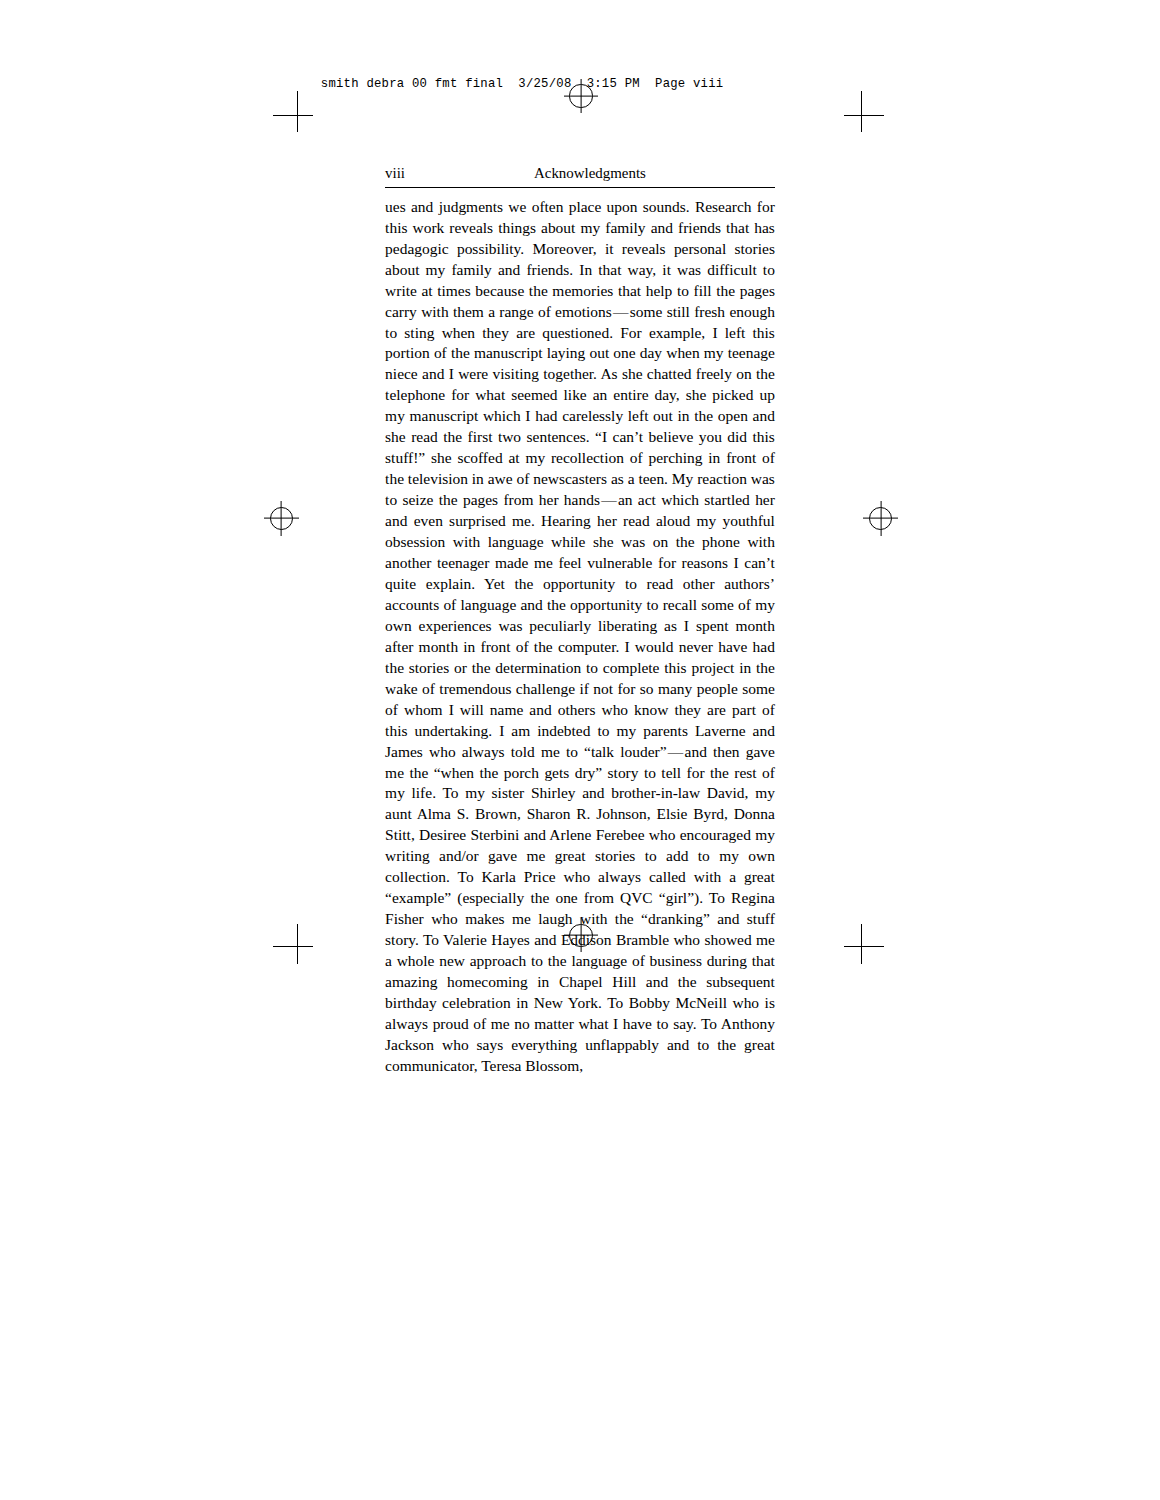smith debra 00 fmt final 3/25/08 3:15 PM Page viii
viii
Acknowledgments
ues and judgments we often place upon sounds. Research for this work reveals things about my family and friends that has pedagogic possibility. Moreover, it reveals personal stories about my family and friends. In that way, it was difficult to write at times because the memories that help to fill the pages carry with them a range of emotions — some still fresh enough to sting when they are questioned. For example, I left this portion of the manuscript laying out one day when my teenage niece and I were visiting together. As she chatted freely on the telephone for what seemed like an entire day, she picked up my manuscript which I had carelessly left out in the open and she read the first two sentences. “I can’t believe you did this stuff!” she scoffed at my recollection of perching in front of the television in awe of newscasters as a teen. My reaction was to seize the pages from her hands — an act which startled her and even surprised me. Hearing her read aloud my youthful obsession with language while she was on the phone with another teenager made me feel vulnerable for reasons I can’t quite explain. Yet the opportunity to read other authors’ accounts of language and the opportunity to recall some of my own experiences was peculiarly liberating as I spent month after month in front of the computer. I would never have had the stories or the determination to complete this project in the wake of tremendous challenge if not for so many people some of whom I will name and others who know they are part of this undertaking. I am indebted to my parents Laverne and James who always told me to “talk louder” — and then gave me the “when the porch gets dry” story to tell for the rest of my life. To my sister Shirley and brother-in-law David, my aunt Alma S. Brown, Sharon R. Johnson, Elsie Byrd, Donna Stitt, Desiree Sterbini and Arlene Ferebee who encouraged my writing and/or gave me great stories to add to my own collection. To Karla Price who always called with a great “example” (especially the one from QVC “girl”). To Regina Fisher who makes me laugh with the “dranking” and stuff story. To Valerie Hayes and Eddison Bramble who showed me a whole new approach to the language of business during that amazing homecoming in Chapel Hill and the subsequent birthday celebration in New York. To Bobby McNeill who is always proud of me no matter what I have to say. To Anthony Jackson who says everything unflappably and to the great communicator, Teresa Blossom,